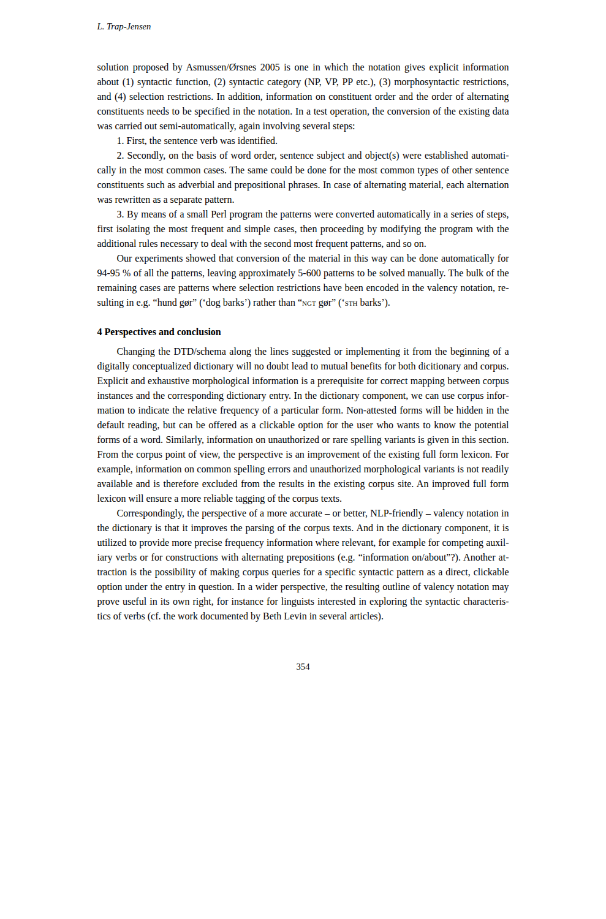L. Trap-Jensen
solution proposed by Asmussen/Ørsnes 2005 is one in which the notation gives explicit information about (1) syntactic function, (2) syntactic category (NP, VP, PP etc.), (3) morphosyntactic restrictions, and (4) selection restrictions. In addition, information on constituent order and the order of alternating constituents needs to be specified in the notation. In a test operation, the conversion of the existing data was carried out semi-automatically, again involving several steps:
1. First, the sentence verb was identified.
2. Secondly, on the basis of word order, sentence subject and object(s) were established automatically in the most common cases. The same could be done for the most common types of other sentence constituents such as adverbial and prepositional phrases. In case of alternating material, each alternation was rewritten as a separate pattern.
3. By means of a small Perl program the patterns were converted automatically in a series of steps, first isolating the most frequent and simple cases, then proceeding by modifying the program with the additional rules necessary to deal with the second most frequent patterns, and so on.
Our experiments showed that conversion of the material in this way can be done automatically for 94-95 % of all the patterns, leaving approximately 5-600 patterns to be solved manually. The bulk of the remaining cases are patterns where selection restrictions have been encoded in the valency notation, resulting in e.g. “hund gør” (‘dog barks’) rather than “ngt gør” (‘sth barks’).
4 Perspectives and conclusion
Changing the DTD/schema along the lines suggested or implementing it from the beginning of a digitally conceptualized dictionary will no doubt lead to mutual benefits for both dicitionary and corpus. Explicit and exhaustive morphological information is a prerequisite for correct mapping between corpus instances and the corresponding dictionary entry. In the dictionary component, we can use corpus information to indicate the relative frequency of a particular form. Non-attested forms will be hidden in the default reading, but can be offered as a clickable option for the user who wants to know the potential forms of a word. Similarly, information on unauthorized or rare spelling variants is given in this section. From the corpus point of view, the perspective is an improvement of the existing full form lexicon. For example, information on common spelling errors and unauthorized morphological variants is not readily available and is therefore excluded from the results in the existing corpus site. An improved full form lexicon will ensure a more reliable tagging of the corpus texts.
Correspondingly, the perspective of a more accurate – or better, NLP-friendly – valency notation in the dictionary is that it improves the parsing of the corpus texts. And in the dictionary component, it is utilized to provide more precise frequency information where relevant, for example for competing auxiliary verbs or for constructions with alternating prepositions (e.g. “information on/about”?). Another attraction is the possibility of making corpus queries for a specific syntactic pattern as a direct, clickable option under the entry in question. In a wider perspective, the resulting outline of valency notation may prove useful in its own right, for instance for linguists interested in exploring the syntactic characteristics of verbs (cf. the work documented by Beth Levin in several articles).
354